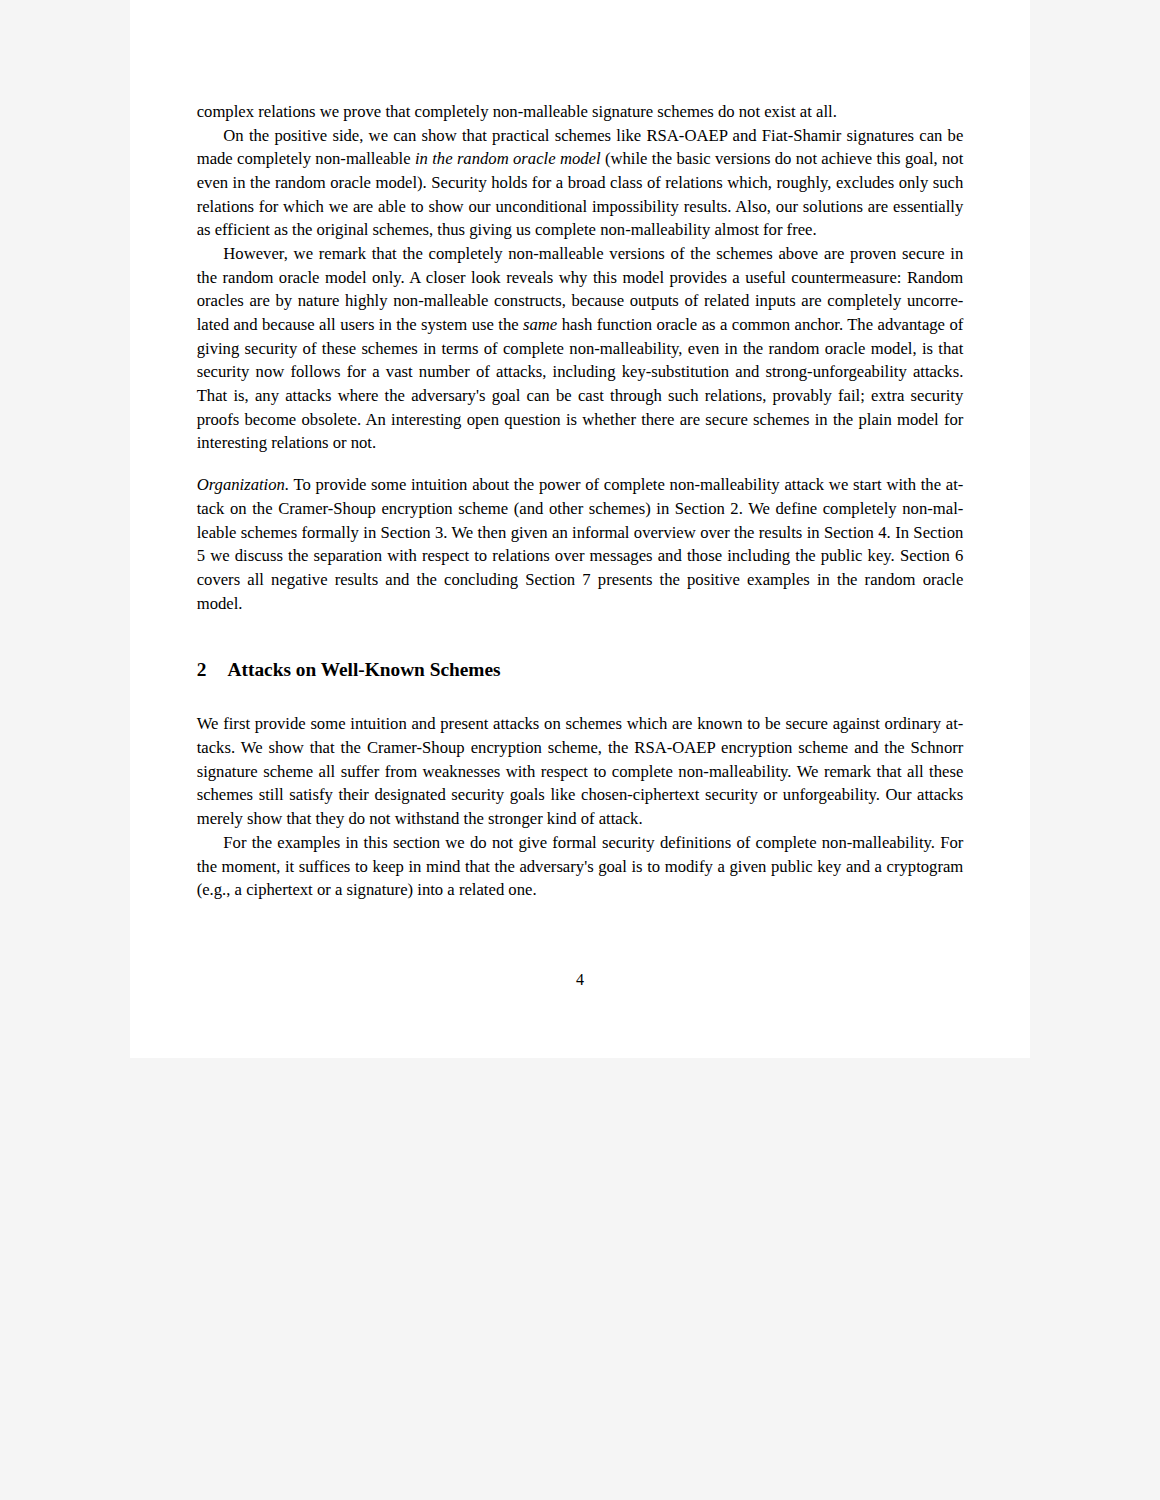complex relations we prove that completely non-malleable signature schemes do not exist at all.
On the positive side, we can show that practical schemes like RSA-OAEP and Fiat-Shamir signatures can be made completely non-malleable in the random oracle model (while the basic versions do not achieve this goal, not even in the random oracle model). Security holds for a broad class of relations which, roughly, excludes only such relations for which we are able to show our unconditional impossibility results. Also, our solutions are essentially as efficient as the original schemes, thus giving us complete non-malleability almost for free.
However, we remark that the completely non-malleable versions of the schemes above are proven secure in the random oracle model only. A closer look reveals why this model provides a useful countermeasure: Random oracles are by nature highly non-malleable constructs, because outputs of related inputs are completely uncorrelated and because all users in the system use the same hash function oracle as a common anchor. The advantage of giving security of these schemes in terms of complete non-malleability, even in the random oracle model, is that security now follows for a vast number of attacks, including key-substitution and strong-unforgeability attacks. That is, any attacks where the adversary's goal can be cast through such relations, provably fail; extra security proofs become obsolete. An interesting open question is whether there are secure schemes in the plain model for interesting relations or not.
Organization. To provide some intuition about the power of complete non-malleability attack we start with the attack on the Cramer-Shoup encryption scheme (and other schemes) in Section 2. We define completely non-malleable schemes formally in Section 3. We then given an informal overview over the results in Section 4. In Section 5 we discuss the separation with respect to relations over messages and those including the public key. Section 6 covers all negative results and the concluding Section 7 presents the positive examples in the random oracle model.
2 Attacks on Well-Known Schemes
We first provide some intuition and present attacks on schemes which are known to be secure against ordinary attacks. We show that the Cramer-Shoup encryption scheme, the RSA-OAEP encryption scheme and the Schnorr signature scheme all suffer from weaknesses with respect to complete non-malleability. We remark that all these schemes still satisfy their designated security goals like chosen-ciphertext security or unforgeability. Our attacks merely show that they do not withstand the stronger kind of attack.
For the examples in this section we do not give formal security definitions of complete non-malleability. For the moment, it suffices to keep in mind that the adversary's goal is to modify a given public key and a cryptogram (e.g., a ciphertext or a signature) into a related one.
4